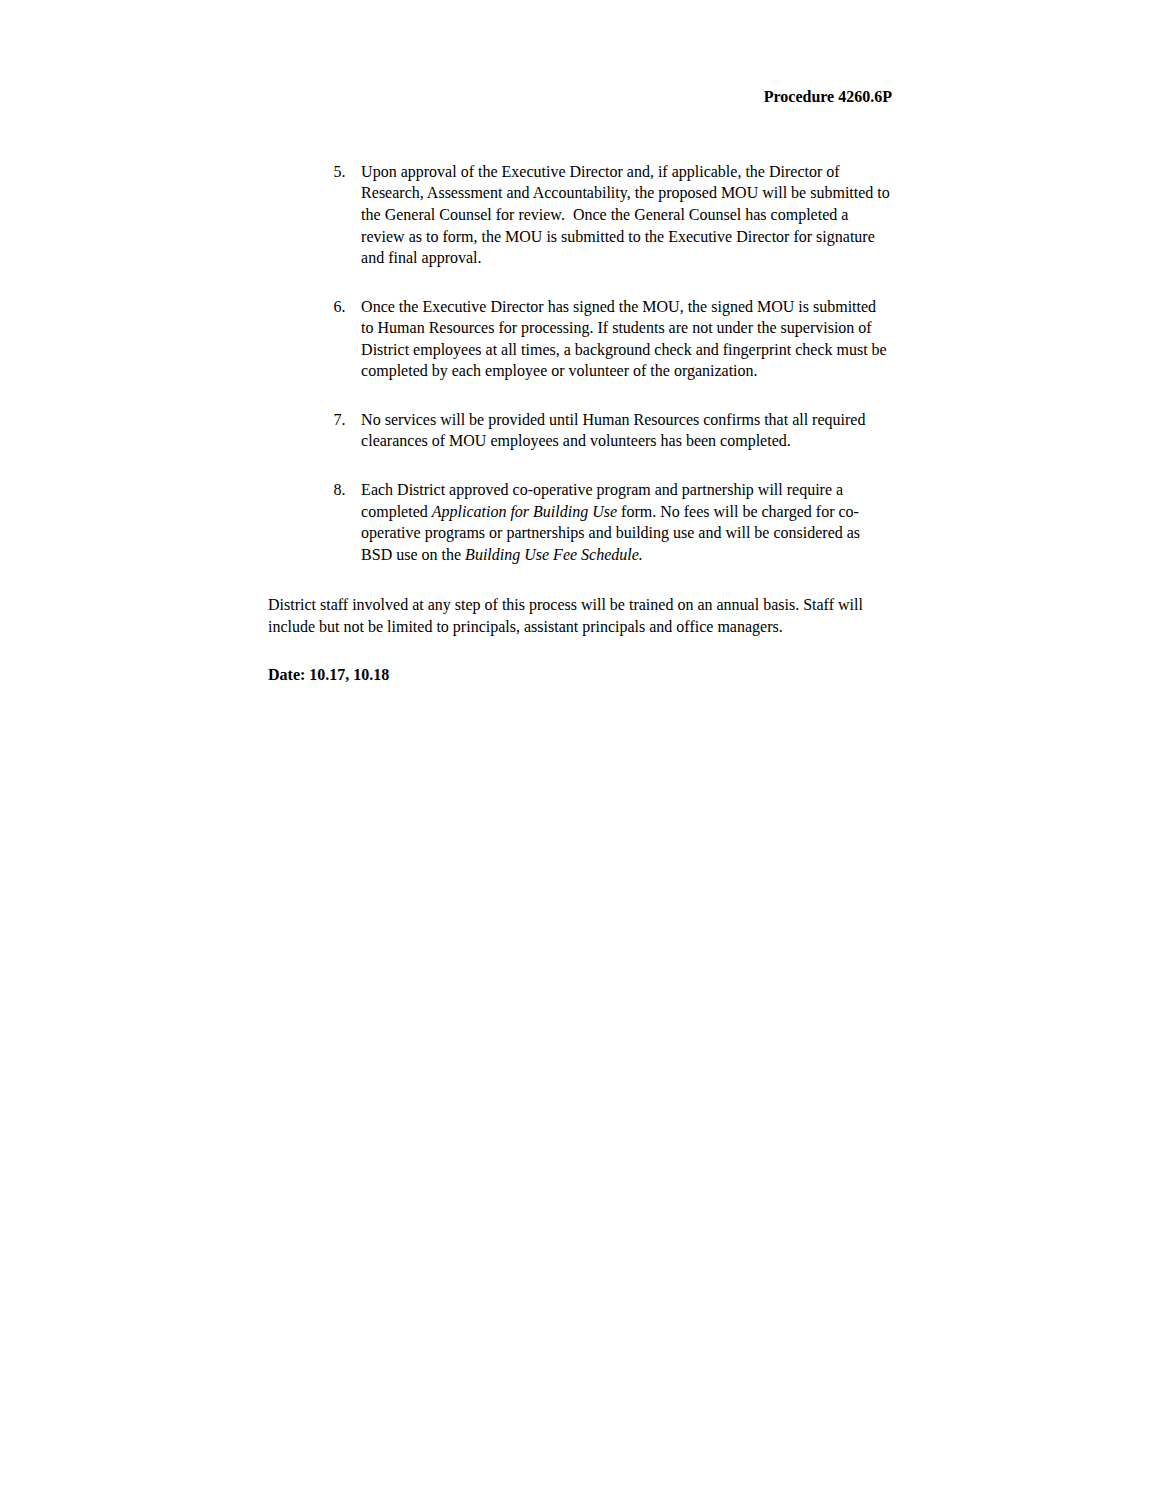Procedure 4260.6P
Upon approval of the Executive Director and, if applicable, the Director of Research, Assessment and Accountability, the proposed MOU will be submitted to the General Counsel for review. Once the General Counsel has completed a review as to form, the MOU is submitted to the Executive Director for signature and final approval.
Once the Executive Director has signed the MOU, the signed MOU is submitted to Human Resources for processing. If students are not under the supervision of District employees at all times, a background check and fingerprint check must be completed by each employee or volunteer of the organization.
No services will be provided until Human Resources confirms that all required clearances of MOU employees and volunteers has been completed.
Each District approved co-operative program and partnership will require a completed Application for Building Use form. No fees will be charged for co-operative programs or partnerships and building use and will be considered as BSD use on the Building Use Fee Schedule.
District staff involved at any step of this process will be trained on an annual basis. Staff will include but not be limited to principals, assistant principals and office managers.
Date: 10.17, 10.18